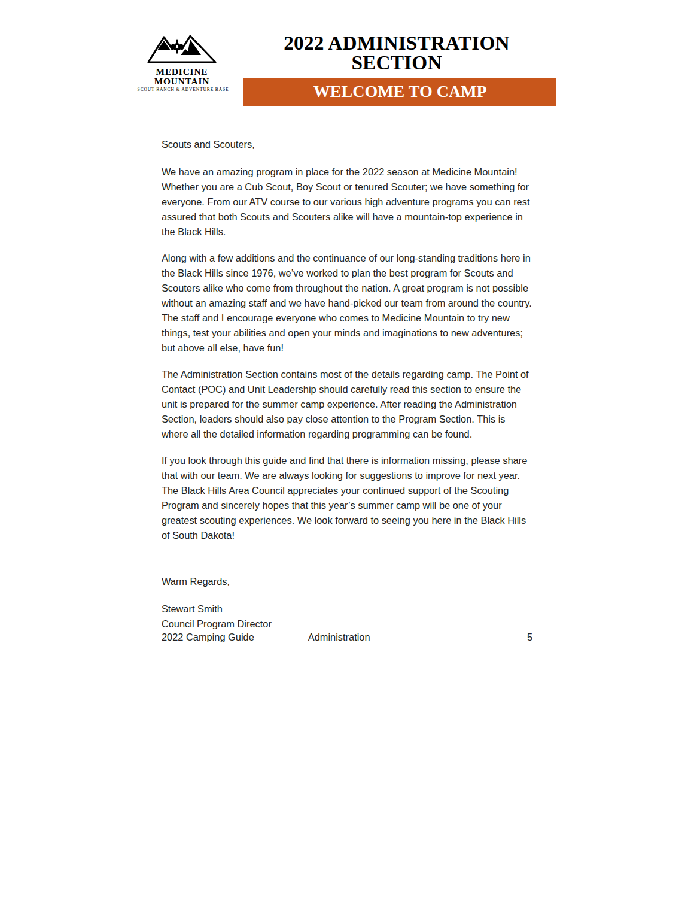MEDICINE MOUNTAIN
SCOUT RANCH & ADVENTURE BASE
2022 ADMINISTRATION SECTION
WELCOME TO CAMP
Scouts and Scouters,
We have an amazing program in place for the 2022 season at Medicine Mountain! Whether you are a Cub Scout, Boy Scout or tenured Scouter; we have something for everyone. From our ATV course to our various high adventure programs you can rest assured that both Scouts and Scouters alike will have a mountain-top experience in the Black Hills.
Along with a few additions and the continuance of our long-standing traditions here in the Black Hills since 1976, we’ve worked to plan the best program for Scouts and Scouters alike who come from throughout the nation. A great program is not possible without an amazing staff and we have hand-picked our team from around the country. The staff and I encourage everyone who comes to Medicine Mountain to try new things, test your abilities and open your minds and imaginations to new adventures; but above all else, have fun!
The Administration Section contains most of the details regarding camp. The Point of Contact (POC) and Unit Leadership should carefully read this section to ensure the unit is prepared for the summer camp experience. After reading the Administration Section, leaders should also pay close attention to the Program Section. This is where all the detailed information regarding programming can be found.
If you look through this guide and find that there is information missing, please share that with our team. We are always looking for suggestions to improve for next year. The Black Hills Area Council appreciates your continued support of the Scouting Program and sincerely hopes that this year’s summer camp will be one of your greatest scouting experiences. We look forward to seeing you here in the Black Hills of South Dakota!
Warm Regards,
Stewart Smith
Council Program Director
2022 Camping Guide
Administration
5